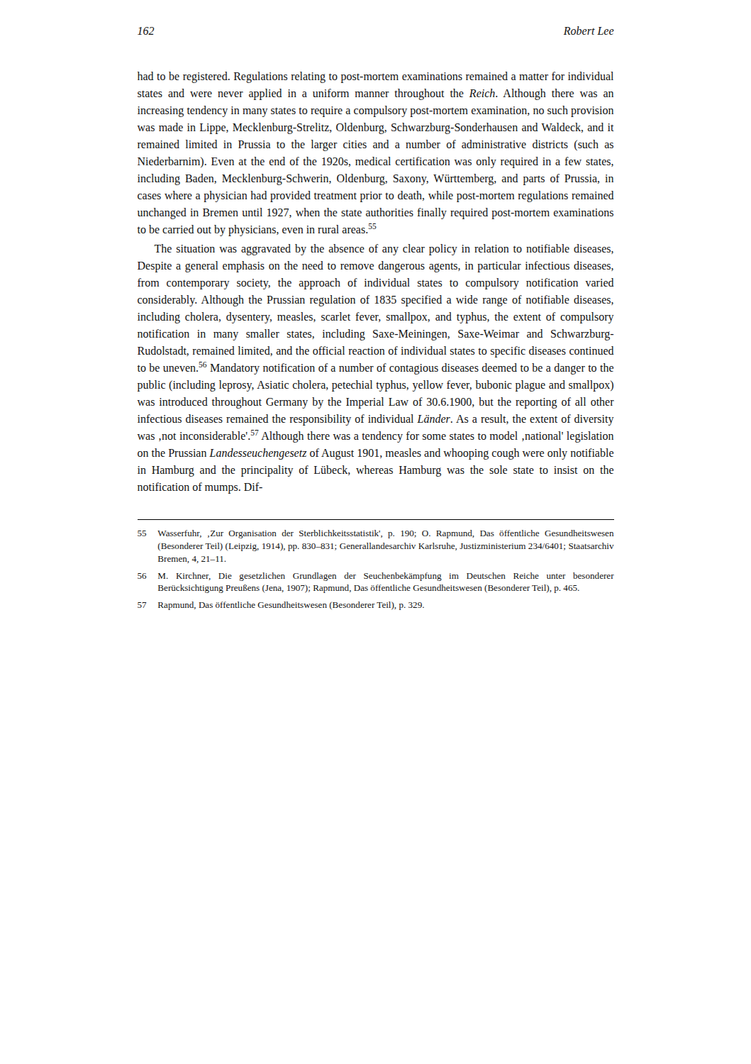162 Robert Lee
had to be registered. Regulations relating to post-mortem examinations remained a matter for individual states and were never applied in a uniform manner throughout the Reich. Although there was an increasing tendency in many states to require a compulsory post-mortem examination, no such provision was made in Lippe, Mecklenburg-Strelitz, Oldenburg, Schwarzburg-Sonderhausen and Waldeck, and it remained limited in Prussia to the larger cities and a number of administrative districts (such as Niederbarnim). Even at the end of the 1920s, medical certification was only required in a few states, including Baden, Mecklenburg-Schwerin, Oldenburg, Saxony, Württemberg, and parts of Prussia, in cases where a physician had provided treatment prior to death, while post-mortem regulations remained unchanged in Bremen until 1927, when the state authorities finally required post-mortem examinations to be carried out by physicians, even in rural areas.55
The situation was aggravated by the absence of any clear policy in relation to notifiable diseases, Despite a general emphasis on the need to remove dangerous agents, in particular infectious diseases, from contemporary society, the approach of individual states to compulsory notification varied considerably. Although the Prussian regulation of 1835 specified a wide range of notifiable diseases, including cholera, dysentery, measles, scarlet fever, smallpox, and typhus, the extent of compulsory notification in many smaller states, including Saxe-Meiningen, Saxe-Weimar and Schwarzburg-Rudolstadt, remained limited, and the official reaction of individual states to specific diseases continued to be uneven.56 Mandatory notification of a number of contagious diseases deemed to be a danger to the public (including leprosy, Asiatic cholera, petechial typhus, yellow fever, bubonic plague and smallpox) was introduced throughout Germany by the Imperial Law of 30.6.1900, but the reporting of all other infectious diseases remained the responsibility of individual Länder. As a result, the extent of diversity was ‚not inconsiderable'.57 Although there was a tendency for some states to model ‚national' legislation on the Prussian Landesseuchengesetz of August 1901, measles and whooping cough were only notifiable in Hamburg and the principality of Lübeck, whereas Hamburg was the sole state to insist on the notification of mumps. Dif-
55 Wasserfuhr, ‚Zur Organisation der Sterblichkeitsstatistik', p. 190; O. Rapmund, Das öffentliche Gesundheitswesen (Besonderer Teil) (Leipzig, 1914), pp. 830–831; Generallandesarchiv Karlsruhe, Justizministerium 234/6401; Staatsarchiv Bremen, 4, 21–11.
56 M. Kirchner, Die gesetzlichen Grundlagen der Seuchenbekämpfung im Deutschen Reiche unter besonderer Berücksichtigung Preußens (Jena, 1907); Rapmund, Das öffentliche Gesundheitswesen (Besonderer Teil), p. 465.
57 Rapmund, Das öffentliche Gesundheitswesen (Besonderer Teil), p. 329.